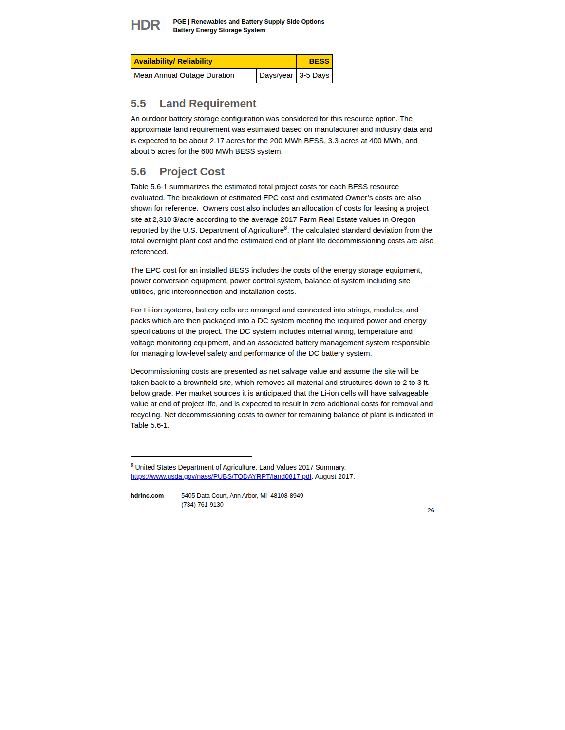HDR
PGE | Renewables and Battery Supply Side Options
Battery Energy Storage System
| Availability/ Reliability | BESS |
| --- | --- |
| Mean Annual Outage Duration | Days/year | 3-5 Days |
5.5 Land Requirement
An outdoor battery storage configuration was considered for this resource option. The approximate land requirement was estimated based on manufacturer and industry data and is expected to be about 2.17 acres for the 200 MWh BESS, 3.3 acres at 400 MWh, and about 5 acres for the 600 MWh BESS system.
5.6 Project Cost
Table 5.6-1 summarizes the estimated total project costs for each BESS resource evaluated. The breakdown of estimated EPC cost and estimated Owner’s costs are also shown for reference. Owners cost also includes an allocation of costs for leasing a project site at 2,310 $/acre according to the average 2017 Farm Real Estate values in Oregon reported by the U.S. Department of Agriculture8. The calculated standard deviation from the total overnight plant cost and the estimated end of plant life decommissioning costs are also referenced.
The EPC cost for an installed BESS includes the costs of the energy storage equipment, power conversion equipment, power control system, balance of system including site utilities, grid interconnection and installation costs.
For Li-ion systems, battery cells are arranged and connected into strings, modules, and packs which are then packaged into a DC system meeting the required power and energy specifications of the project. The DC system includes internal wiring, temperature and voltage monitoring equipment, and an associated battery management system responsible for managing low-level safety and performance of the DC battery system.
Decommissioning costs are presented as net salvage value and assume the site will be taken back to a brownfield site, which removes all material and structures down to 2 to 3 ft. below grade. Per market sources it is anticipated that the Li-ion cells will have salvageable value at end of project life, and is expected to result in zero additional costs for removal and recycling. Net decommissioning costs to owner for remaining balance of plant is indicated in Table 5.6-1.
8 United States Department of Agriculture. Land Values 2017 Summary.
https://www.usda.gov/nass/PUBS/TODAYRPT/land0817.pdf. August 2017.
hdrinc.com 5405 Data Court, Ann Arbor, MI 48108-8949
(734) 761-9130 26